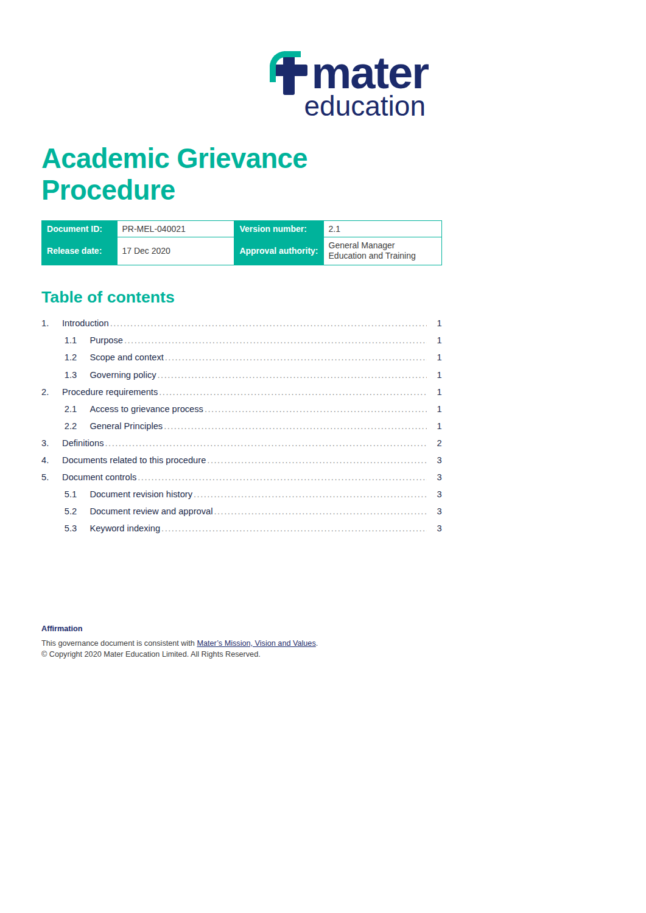mater
education
Academic Grievance Procedure
| Document ID: | PR-MEL-040021 | Version number: | 2.1 |
| Release date: | 17 Dec 2020 | Approval authority: | General Manager Education and Training |
Table of contents
1. Introduction .................................................................................................................................. 1
1.1 Purpose ......................................................................................................................... 1
1.2 Scope and context ..................................................................................................... 1
1.3 Governing policy ....................................................................................................... 1
2. Procedure requirements ............................................................................................................. 1
2.1 Access to grievance process ....................................................................................... 1
2.2 General Principles ..................................................................................................... 1
3. Definitions ..................................................................................................................................... 2
4. Documents related to this procedure ................................................................................................. 3
5. Document controls ....................................................................................................................... 3
5.1 Document revision history ........................................................................................... 3
5.2 Document review and approval ................................................................................. 3
5.3 Keyword indexing ..................................................................................................... 3
Affirmation
This governance document is consistent with Mater’s Mission, Vision and Values.
© Copyright 2020 Mater Education Limited. All Rights Reserved.